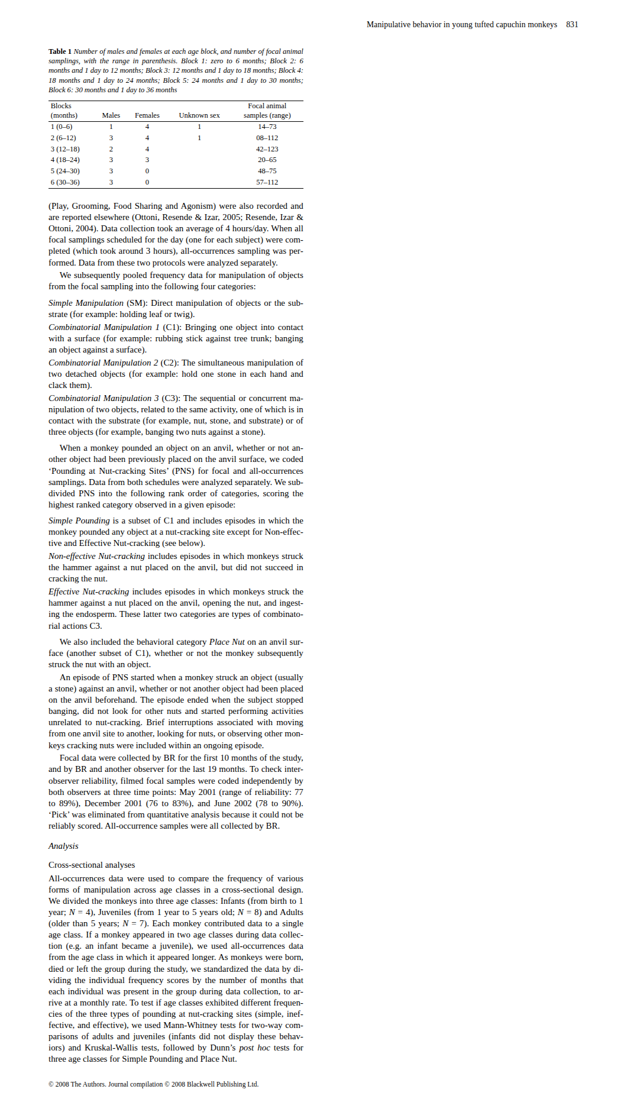Manipulative behavior in young tufted capuchin monkeys831
Table 1 Number of males and females at each age block, and number of focal animal samplings, with the range in parenthesis. Block 1: zero to 6 months; Block 2: 6 months and 1 day to 12 months; Block 3: 12 months and 1 day to 18 months; Block 4: 18 months and 1 day to 24 months; Block 5: 24 months and 1 day to 30 months; Block 6: 30 months and 1 day to 36 months
| Blocks (months) | Males | Females | Unknown sex | Focal animal samples (range) |
| --- | --- | --- | --- | --- |
| 1 (0–6) | 1 | 4 | 1 | 14–73 |
| 2 (6–12) | 3 | 4 | 1 | 08–112 |
| 3 (12–18) | 2 | 4 | | 42–123 |
| 4 (18–24) | 3 | 3 | | 20–65 |
| 5 (24–30) | 3 | 0 | | 48–75 |
| 6 (30–36) | 3 | 0 | | 57–112 |
(Play, Grooming, Food Sharing and Agonism) were also recorded and are reported elsewhere (Ottoni, Resende & Izar, 2005; Resende, Izar & Ottoni, 2004). Data collection took an average of 4 hours/day. When all focal samplings scheduled for the day (one for each subject) were completed (which took around 3 hours), all-occurrences sampling was performed. Data from these two protocols were analyzed separately.
We subsequently pooled frequency data for manipulation of objects from the focal sampling into the following four categories:
Simple Manipulation (SM): Direct manipulation of objects or the substrate (for example: holding leaf or twig).
Combinatorial Manipulation 1 (C1): Bringing one object into contact with a surface (for example: rubbing stick against tree trunk; banging an object against a surface).
Combinatorial Manipulation 2 (C2): The simultaneous manipulation of two detached objects (for example: hold one stone in each hand and clack them).
Combinatorial Manipulation 3 (C3): The sequential or concurrent manipulation of two objects, related to the same activity, one of which is in contact with the substrate (for example, nut, stone, and substrate) or of three objects (for example, banging two nuts against a stone).
When a monkey pounded an object on an anvil, whether or not another object had been previously placed on the anvil surface, we coded ‘Pounding at Nut-cracking Sites’ (PNS) for focal and all-occurrences samplings. Data from both schedules were analyzed separately. We subdivided PNS into the following rank order of categories, scoring the highest ranked category observed in a given episode:
Simple Pounding is a subset of C1 and includes episodes in which the monkey pounded any object at a nut-cracking site except for Non-effective and Effective Nut-cracking (see below).
Non-effective Nut-cracking includes episodes in which monkeys struck the hammer against a nut placed on the anvil, but did not succeed in cracking the nut.
Effective Nut-cracking includes episodes in which monkeys struck the hammer against a nut placed on the anvil, opening the nut, and ingesting the endosperm. These latter two categories are types of combinatorial actions C3.
We also included the behavioral category Place Nut on an anvil surface (another subset of C1), whether or not the monkey subsequently struck the nut with an object.
An episode of PNS started when a monkey struck an object (usually a stone) against an anvil, whether or not another object had been placed on the anvil beforehand. The episode ended when the subject stopped banging, did not look for other nuts and started performing activities unrelated to nut-cracking. Brief interruptions associated with moving from one anvil site to another, looking for nuts, or observing other monkeys cracking nuts were included within an ongoing episode.
Focal data were collected by BR for the first 10 months of the study, and by BR and another observer for the last 19 months. To check inter-observer reliability, filmed focal samples were coded independently by both observers at three time points: May 2001 (range of reliability: 77 to 89%), December 2001 (76 to 83%), and June 2002 (78 to 90%). ‘Pick’ was eliminated from quantitative analysis because it could not be reliably scored. All-occurrence samples were all collected by BR.
Analysis
Cross-sectional analyses
All-occurrences data were used to compare the frequency of various forms of manipulation across age classes in a cross-sectional design. We divided the monkeys into three age classes: Infants (from birth to 1 year; N = 4), Juveniles (from 1 year to 5 years old; N = 8) and Adults (older than 5 years; N = 7). Each monkey contributed data to a single age class. If a monkey appeared in two age classes during data collection (e.g. an infant became a juvenile), we used all-occurrences data from the age class in which it appeared longer. As monkeys were born, died or left the group during the study, we standardized the data by dividing the individual frequency scores by the number of months that each individual was present in the group during data collection, to arrive at a monthly rate. To test if age classes exhibited different frequencies of the three types of pounding at nut-cracking sites (simple, ineffective, and effective), we used Mann-Whitney tests for two-way comparisons of adults and juveniles (infants did not display these behaviors) and Kruskal-Wallis tests, followed by Dunn’s post hoc tests for three age classes for Simple Pounding and Place Nut.
© 2008 The Authors. Journal compilation © 2008 Blackwell Publishing Ltd.